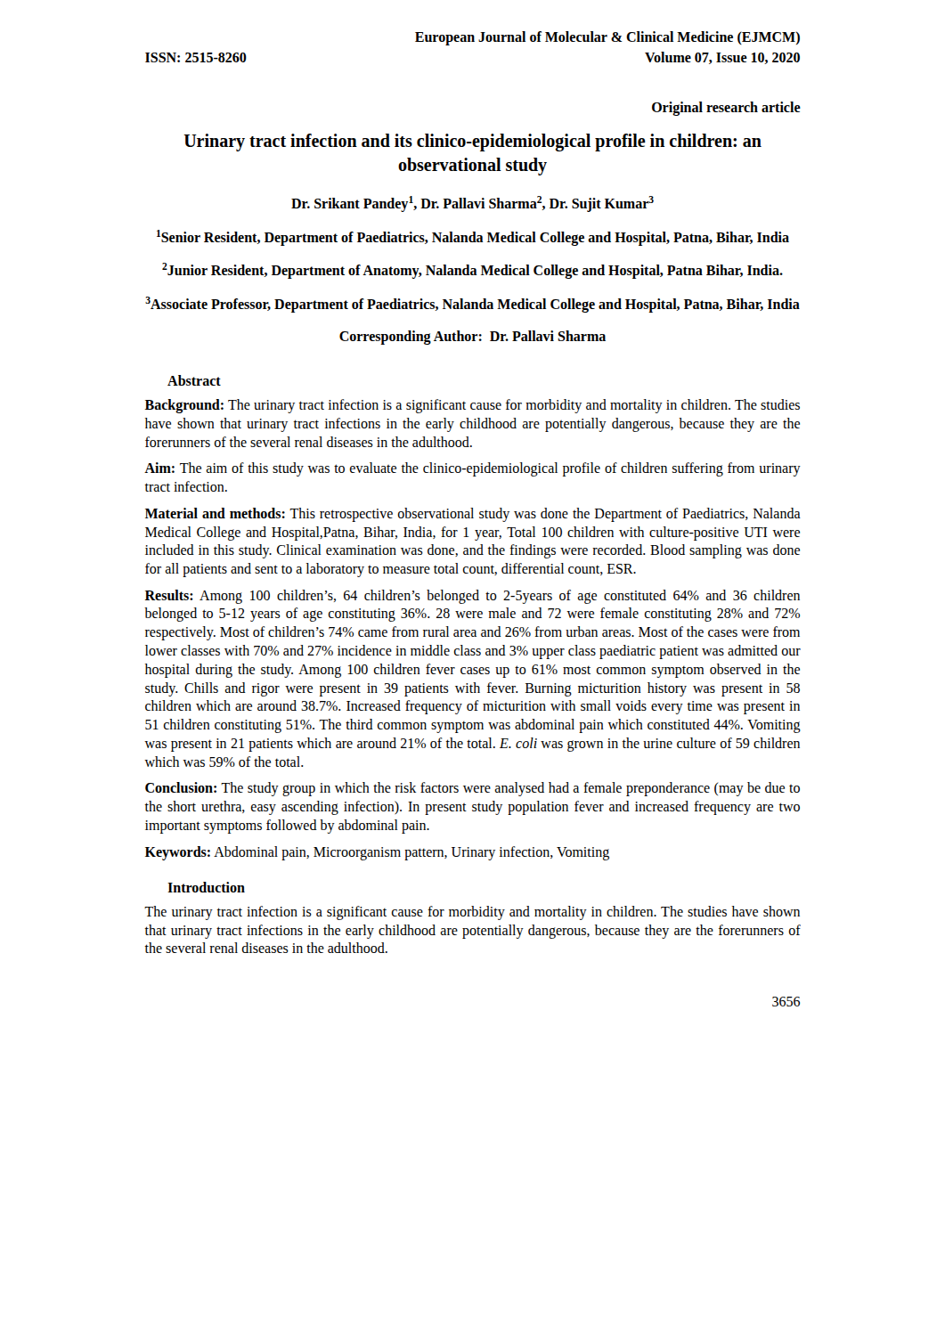European Journal of Molecular & Clinical Medicine (EJMCM)
ISSN: 2515-8260 Volume 07, Issue 10, 2020
Original research article
Urinary tract infection and its clinico-epidemiological profile in children: an observational study
Dr. Srikant Pandey1, Dr. Pallavi Sharma2, Dr. Sujit Kumar3
1Senior Resident, Department of Paediatrics, Nalanda Medical College and Hospital, Patna, Bihar, India
2Junior Resident, Department of Anatomy, Nalanda Medical College and Hospital, Patna Bihar, India.
3Associate Professor, Department of Paediatrics, Nalanda Medical College and Hospital, Patna, Bihar, India
Corresponding Author: Dr. Pallavi Sharma
Abstract
Background: The urinary tract infection is a significant cause for morbidity and mortality in children. The studies have shown that urinary tract infections in the early childhood are potentially dangerous, because they are the forerunners of the several renal diseases in the adulthood.
Aim: The aim of this study was to evaluate the clinico-epidemiological profile of children suffering from urinary tract infection.
Material and methods: This retrospective observational study was done the Department of Paediatrics, Nalanda Medical College and Hospital,Patna, Bihar, India, for 1 year, Total 100 children with culture-positive UTI were included in this study. Clinical examination was done, and the findings were recorded. Blood sampling was done for all patients and sent to a laboratory to measure total count, differential count, ESR.
Results: Among 100 children’s, 64 children’s belonged to 2-5years of age constituted 64% and 36 children belonged to 5-12 years of age constituting 36%. 28 were male and 72 were female constituting 28% and 72% respectively. Most of children’s 74% came from rural area and 26% from urban areas. Most of the cases were from lower classes with 70% and 27% incidence in middle class and 3% upper class paediatric patient was admitted our hospital during the study. Among 100 children fever cases up to 61% most common symptom observed in the study. Chills and rigor were present in 39 patients with fever. Burning micturition history was present in 58 children which are around 38.7%. Increased frequency of micturition with small voids every time was present in 51 children constituting 51%. The third common symptom was abdominal pain which constituted 44%. Vomiting was present in 21 patients which are around 21% of the total. E. coli was grown in the urine culture of 59 children which was 59% of the total.
Conclusion: The study group in which the risk factors were analysed had a female preponderance (may be due to the short urethra, easy ascending infection). In present study population fever and increased frequency are two important symptoms followed by abdominal pain.
Keywords: Abdominal pain, Microorganism pattern, Urinary infection, Vomiting
Introduction
The urinary tract infection is a significant cause for morbidity and mortality in children. The studies have shown that urinary tract infections in the early childhood are potentially dangerous, because they are the forerunners of the several renal diseases in the adulthood.
3656